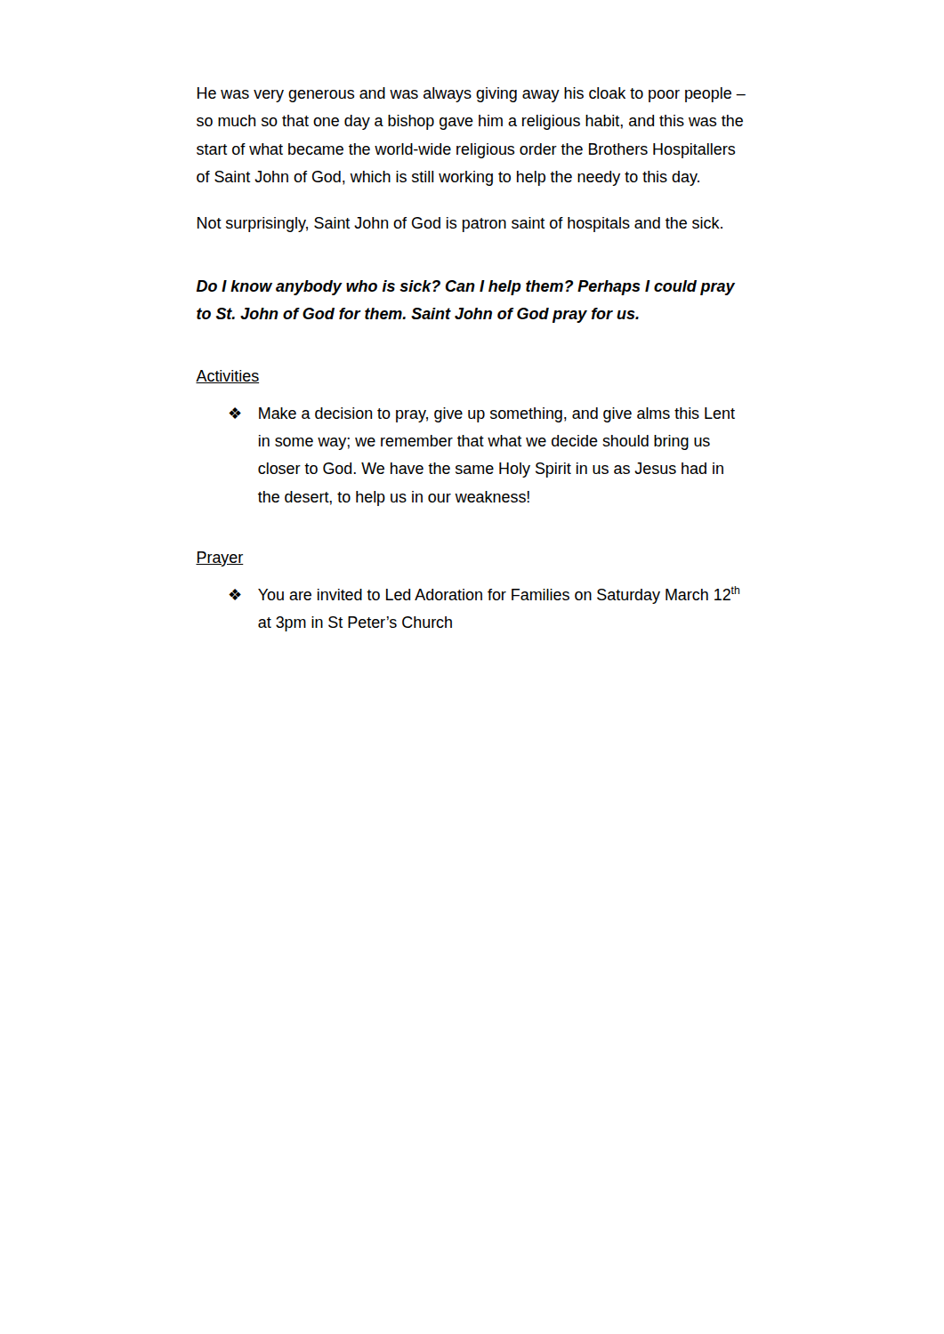He was very generous and was always giving away his cloak to poor people – so much so that one day a bishop gave him a religious habit, and this was the start of what became the world-wide religious order the Brothers Hospitallers of Saint John of God, which is still working to help the needy to this day.
Not surprisingly, Saint John of God is patron saint of hospitals and the sick.
Do I know anybody who is sick? Can I help them? Perhaps I could pray to St. John of God for them. Saint John of God pray for us.
Activities
Make a decision to pray, give up something, and give alms this Lent in some way; we remember that what we decide should bring us closer to God. We have the same Holy Spirit in us as Jesus had in the desert, to help us in our weakness!
Prayer
You are invited to Led Adoration for Families on Saturday March 12th at 3pm in St Peter’s Church